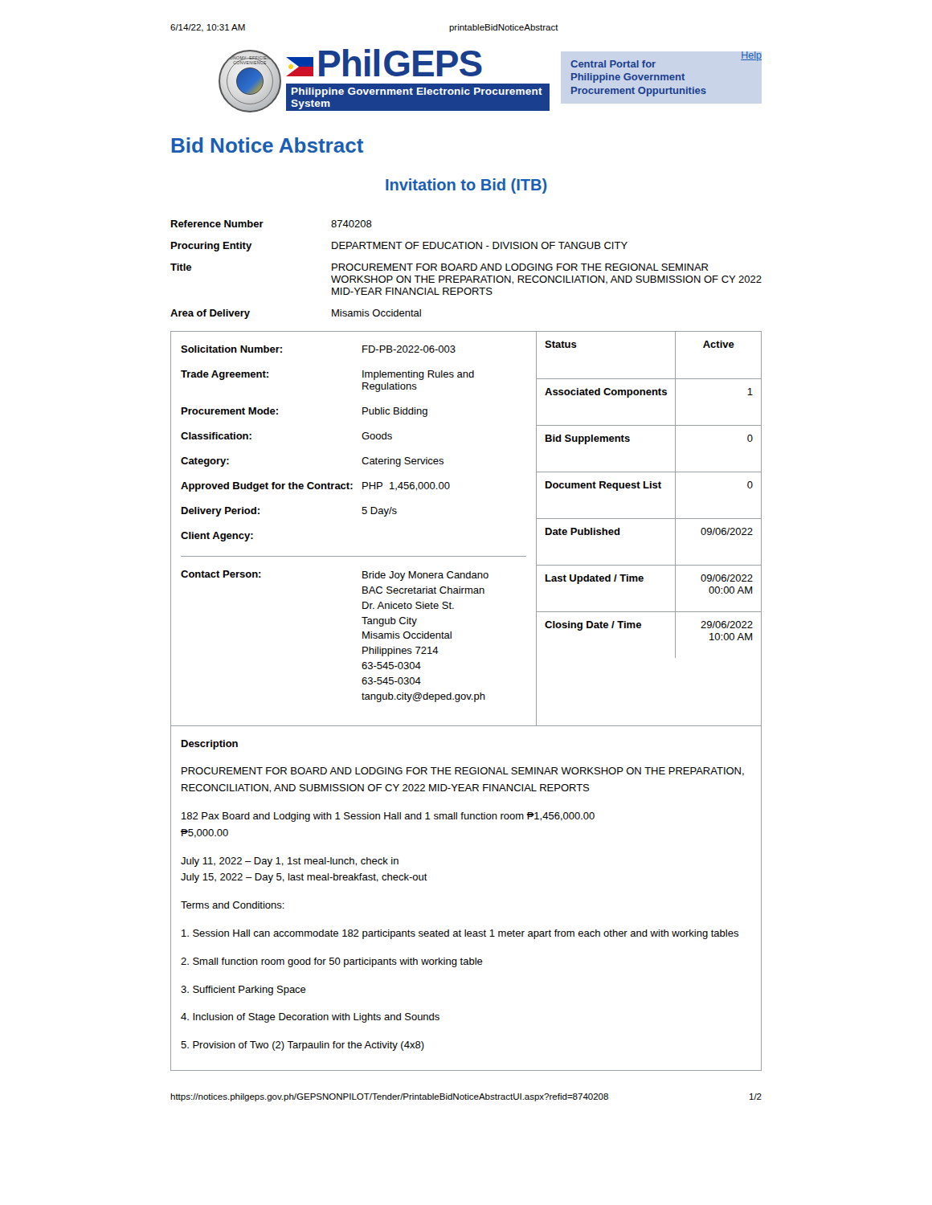6/14/22, 10:31 AM
printableBidNoticeAbstract
Help
Economy Efficiency
Convenience
Phil GEPS
Philippine Government Electronic Procurement System
Central Portal for
Philippine Government
Procurement Oppurtunities
Bid Notice Abstract
Invitation to Bid (ITB)
| Reference Number | 8740208 |
| Procuring Entity | DEPARTMENT OF EDUCATION - DIVISION OF TANGUB CITY |
| Title | PROCUREMENT FOR BOARD AND LODGING FOR THE REGIONAL SEMINAR WORKSHOP ON THE PREPARATION, RECONCILIATION, AND SUBMISSION OF CY 2022 MID-YEAR FINANCIAL REPORTS |
| Area of Delivery | Misamis Occidental |
| Solicitation Number: | FD-PB-2022-06-003 |
| Trade Agreement: | Implementing Rules and Regulations |
| Procurement Mode: | Public Bidding |
| Classification: | Goods |
| Category: | Catering Services |
| Approved Budget for the Contract: | PHP 1,456,000.00 |
| Delivery Period: | 5 Day/s |
| Client Agency: | |
| Contact Person: | Bride Joy Monera Candano BAC Secretariat Chairman Dr. Aniceto Siete St. Tangub City Misamis Occidental Philippines 7214 63-545-0304 63-545-0304 tangub.city@deped.gov.ph |
| Status | Active |
| Associated Components | 1 |
| Bid Supplements | 0 |
| Document Request List | 0 |
| Date Published | 09/06/2022 |
| Last Updated / Time | 09/06/2022 00:00 AM |
| Closing Date / Time | 29/06/2022 10:00 AM |
Description
PROCUREMENT FOR BOARD AND LODGING FOR THE REGIONAL SEMINAR WORKSHOP ON THE PREPARATION, RECONCILIATION, AND SUBMISSION OF CY 2022 MID-YEAR FINANCIAL REPORTS
182 Pax Board and Lodging with 1 Session Hall and 1 small function room ₱1,456,000.00
₱5,000.00
July 11, 2022 – Day 1, 1st meal-lunch, check in
July 15, 2022 – Day 5, last meal-breakfast, check-out
Terms and Conditions:
1. Session Hall can accommodate 182 participants seated at least 1 meter apart from each other and with working tables
2. Small function room good for 50 participants with working table
3. Sufficient Parking Space
4. Inclusion of Stage Decoration with Lights and Sounds
5. Provision of Two (2) Tarpaulin for the Activity (4x8)
https://notices.philgeps.gov.ph/GEPSNONPILOT/Tender/PrintableBidNoticeAbstractUI.aspx?refid=8740208
1/2